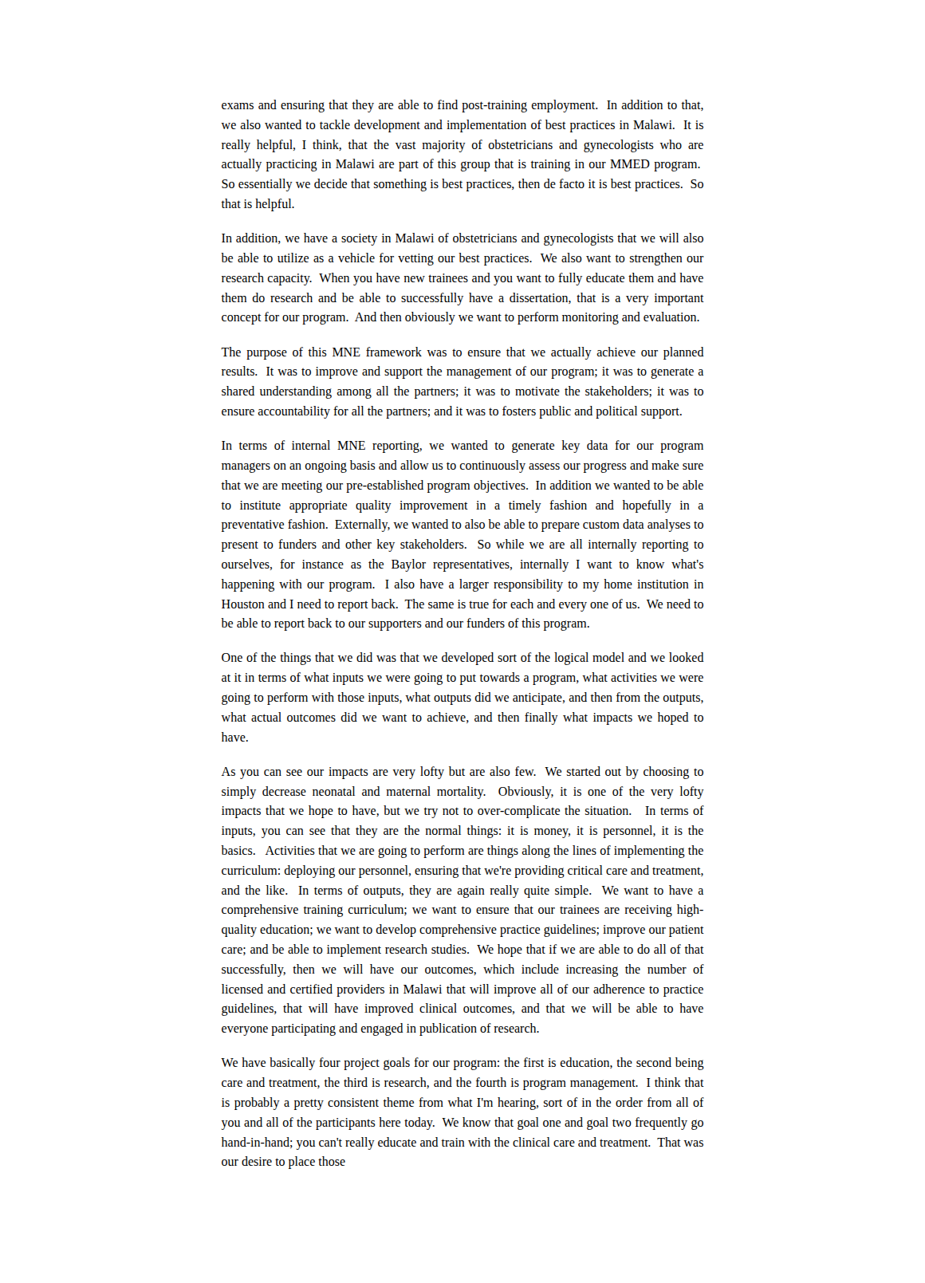exams and ensuring that they are able to find post-training employment. In addition to that, we also wanted to tackle development and implementation of best practices in Malawi. It is really helpful, I think, that the vast majority of obstetricians and gynecologists who are actually practicing in Malawi are part of this group that is training in our MMED program. So essentially we decide that something is best practices, then de facto it is best practices. So that is helpful.
In addition, we have a society in Malawi of obstetricians and gynecologists that we will also be able to utilize as a vehicle for vetting our best practices. We also want to strengthen our research capacity. When you have new trainees and you want to fully educate them and have them do research and be able to successfully have a dissertation, that is a very important concept for our program. And then obviously we want to perform monitoring and evaluation.
The purpose of this MNE framework was to ensure that we actually achieve our planned results. It was to improve and support the management of our program; it was to generate a shared understanding among all the partners; it was to motivate the stakeholders; it was to ensure accountability for all the partners; and it was to fosters public and political support.
In terms of internal MNE reporting, we wanted to generate key data for our program managers on an ongoing basis and allow us to continuously assess our progress and make sure that we are meeting our pre-established program objectives. In addition we wanted to be able to institute appropriate quality improvement in a timely fashion and hopefully in a preventative fashion. Externally, we wanted to also be able to prepare custom data analyses to present to funders and other key stakeholders. So while we are all internally reporting to ourselves, for instance as the Baylor representatives, internally I want to know what's happening with our program. I also have a larger responsibility to my home institution in Houston and I need to report back. The same is true for each and every one of us. We need to be able to report back to our supporters and our funders of this program.
One of the things that we did was that we developed sort of the logical model and we looked at it in terms of what inputs we were going to put towards a program, what activities we were going to perform with those inputs, what outputs did we anticipate, and then from the outputs, what actual outcomes did we want to achieve, and then finally what impacts we hoped to have.
As you can see our impacts are very lofty but are also few. We started out by choosing to simply decrease neonatal and maternal mortality. Obviously, it is one of the very lofty impacts that we hope to have, but we try not to over-complicate the situation. In terms of inputs, you can see that they are the normal things: it is money, it is personnel, it is the basics. Activities that we are going to perform are things along the lines of implementing the curriculum: deploying our personnel, ensuring that we're providing critical care and treatment, and the like. In terms of outputs, they are again really quite simple. We want to have a comprehensive training curriculum; we want to ensure that our trainees are receiving high-quality education; we want to develop comprehensive practice guidelines; improve our patient care; and be able to implement research studies. We hope that if we are able to do all of that successfully, then we will have our outcomes, which include increasing the number of licensed and certified providers in Malawi that will improve all of our adherence to practice guidelines, that will have improved clinical outcomes, and that we will be able to have everyone participating and engaged in publication of research.
We have basically four project goals for our program: the first is education, the second being care and treatment, the third is research, and the fourth is program management. I think that is probably a pretty consistent theme from what I'm hearing, sort of in the order from all of you and all of the participants here today. We know that goal one and goal two frequently go hand-in-hand; you can't really educate and train with the clinical care and treatment. That was our desire to place those